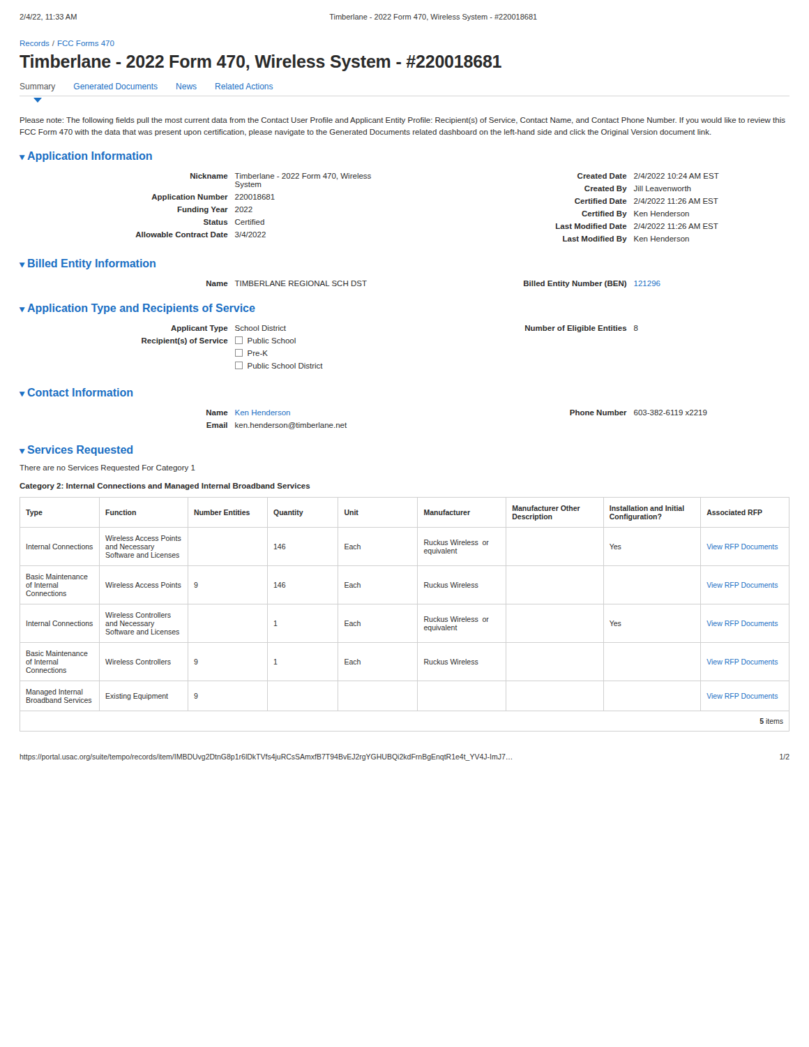2/4/22, 11:33 AM
Timberlane - 2022 Form 470, Wireless System - #220018681
Records/FCC Forms 470
Timberlane - 2022 Form 470, Wireless System - #220018681
Summary Generated Documents News Related Actions
Please note: The following fields pull the most current data from the Contact User Profile and Applicant Entity Profile: Recipient(s) of Service, Contact Name, and Contact Phone Number. If you would like to review this FCC Form 470 with the data that was present upon certification, please navigate to the Generated Documents related dashboard on the left-hand side and click the Original Version document link.
▾Application Information
Nickname
Timberlane - 2022 Form 470, Wireless System
Application Number
220018681
Funding Year
2022
Status
Certified
Allowable Contract Date
3/4/2022
Created Date
2/4/2022 10:24 AM EST
Created By
Jill Leavenworth
Certified Date
2/4/2022 11:26 AM EST
Certified By
Ken Henderson
Last Modified Date
2/4/2022 11:26 AM EST
Last Modified By
Ken Henderson
▾Billed Entity Information
Name
TIMBERLANE REGIONAL SCH DST
Billed Entity Number (BEN)
121296
▾Application Type and Recipients of Service
Applicant Type
School District
Recipient(s) of Service
Public School
Pre-K
Public School District
Number of Eligible Entities
8
▾Contact Information
Name
Ken Henderson
Email
ken.henderson@timberlane.net
Phone Number
603-382-6119 x2219
▾Services Requested
There are no Services Requested For Category 1
Category 2: Internal Connections and Managed Internal Broadband Services
| Type | Function | Number Entities | Quantity | Unit | Manufacturer | Manufacturer Other Description | Installation and Initial Configuration? | Associated RFP |
| --- | --- | --- | --- | --- | --- | --- | --- | --- |
| Internal Connections | Wireless Access Points and Necessary Software and Licenses | | 146 | Each | Ruckus Wireless or equivalent | | Yes | View RFP Documents |
| Basic Maintenance of Internal Connections | Wireless Access Points | 9 | 146 | Each | Ruckus Wireless | | | View RFP Documents |
| Internal Connections | Wireless Controllers and Necessary Software and Licenses | | 1 | Each | Ruckus Wireless or equivalent | | Yes | View RFP Documents |
| Basic Maintenance of Internal Connections | Wireless Controllers | 9 | 1 | Each | Ruckus Wireless | | | View RFP Documents |
| Managed Internal Broadband Services | Existing Equipment | 9 | | | | | | View RFP Documents |
| 5 items |
https://portal.usac.org/suite/tempo/records/item/IMBDUvg2DtnG8p1r6lDkTVfs4juRCsSAmxfB7T94BvEJ2rgYGHUBQi2kdFrnBgEnqtR1e4t_YV4J-ImJ7…
1/2